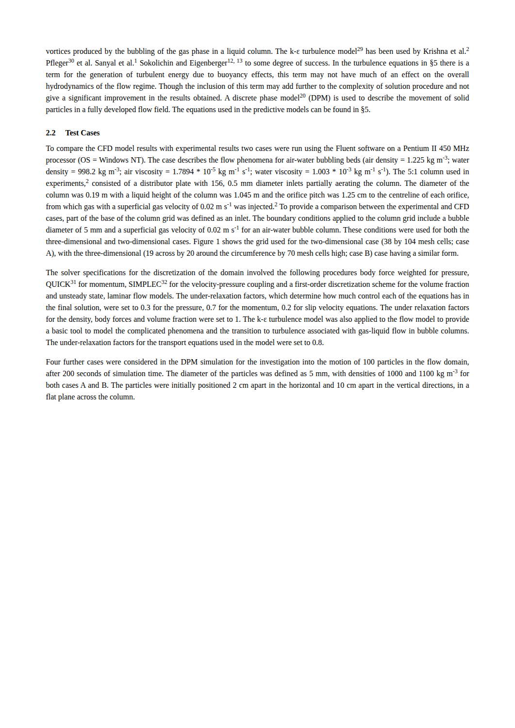vortices produced by the bubbling of the gas phase in a liquid column. The k-ε turbulence model29 has been used by Krishna et al.2 Pfleger30 et al. Sanyal et al.1 Sokolichin and Eigenberger12, 13 to some degree of success. In the turbulence equations in §5 there is a term for the generation of turbulent energy due to buoyancy effects, this term may not have much of an effect on the overall hydrodynamics of the flow regime. Though the inclusion of this term may add further to the complexity of solution procedure and not give a significant improvement in the results obtained. A discrete phase model20 (DPM) is used to describe the movement of solid particles in a fully developed flow field. The equations used in the predictive models can be found in §5.
2.2 Test Cases
To compare the CFD model results with experimental results two cases were run using the Fluent software on a Pentium II 450 MHz processor (OS = Windows NT). The case describes the flow phenomena for air-water bubbling beds (air density = 1.225 kg m-3; water density = 998.2 kg m-3; air viscosity = 1.7894 * 10-5 kg m-1 s-1; water viscosity = 1.003 * 10-3 kg m-1 s-1). The 5:1 column used in experiments,2 consisted of a distributor plate with 156, 0.5 mm diameter inlets partially aerating the column. The diameter of the column was 0.19 m with a liquid height of the column was 1.045 m and the orifice pitch was 1.25 cm to the centreline of each orifice, from which gas with a superficial gas velocity of 0.02 m s-1 was injected.2 To provide a comparison between the experimental and CFD cases, part of the base of the column grid was defined as an inlet. The boundary conditions applied to the column grid include a bubble diameter of 5 mm and a superficial gas velocity of 0.02 m s-1 for an air-water bubble column. These conditions were used for both the three-dimensional and two-dimensional cases. Figure 1 shows the grid used for the two-dimensional case (38 by 104 mesh cells; case A), with the three-dimensional (19 across by 20 around the circumference by 70 mesh cells high; case B) case having a similar form.
The solver specifications for the discretization of the domain involved the following procedures body force weighted for pressure, QUICK31 for momentum, SIMPLEC32 for the velocity-pressure coupling and a first-order discretization scheme for the volume fraction and unsteady state, laminar flow models. The under-relaxation factors, which determine how much control each of the equations has in the final solution, were set to 0.3 for the pressure, 0.7 for the momentum, 0.2 for slip velocity equations. The under relaxation factors for the density, body forces and volume fraction were set to 1. The k-ε turbulence model was also applied to the flow model to provide a basic tool to model the complicated phenomena and the transition to turbulence associated with gas-liquid flow in bubble columns. The under-relaxation factors for the transport equations used in the model were set to 0.8.
Four further cases were considered in the DPM simulation for the investigation into the motion of 100 particles in the flow domain, after 200 seconds of simulation time. The diameter of the particles was defined as 5 mm, with densities of 1000 and 1100 kg m-3 for both cases A and B. The particles were initially positioned 2 cm apart in the horizontal and 10 cm apart in the vertical directions, in a flat plane across the column.